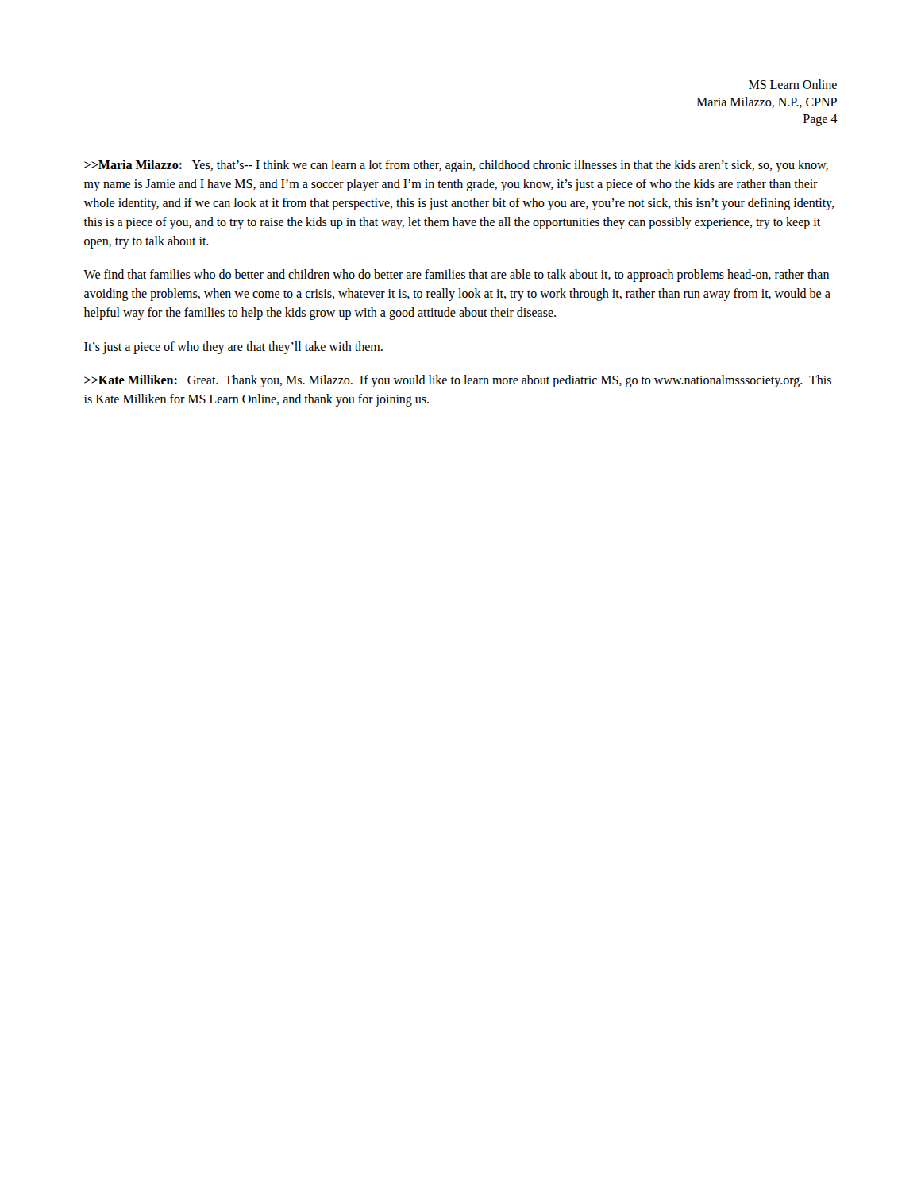MS Learn Online
Maria Milazzo, N.P., CPNP
Page 4
>>Maria Milazzo: Yes, that’s-- I think we can learn a lot from other, again, childhood chronic illnesses in that the kids aren’t sick, so, you know, my name is Jamie and I have MS, and I’m a soccer player and I’m in tenth grade, you know, it’s just a piece of who the kids are rather than their whole identity, and if we can look at it from that perspective, this is just another bit of who you are, you’re not sick, this isn’t your defining identity, this is a piece of you, and to try to raise the kids up in that way, let them have the all the opportunities they can possibly experience, try to keep it open, try to talk about it.
We find that families who do better and children who do better are families that are able to talk about it, to approach problems head-on, rather than avoiding the problems, when we come to a crisis, whatever it is, to really look at it, try to work through it, rather than run away from it, would be a helpful way for the families to help the kids grow up with a good attitude about their disease.
It’s just a piece of who they are that they’ll take with them.
>>Kate Milliken: Great. Thank you, Ms. Milazzo. If you would like to learn more about pediatric MS, go to www.nationalmsssociety.org. This is Kate Milliken for MS Learn Online, and thank you for joining us.